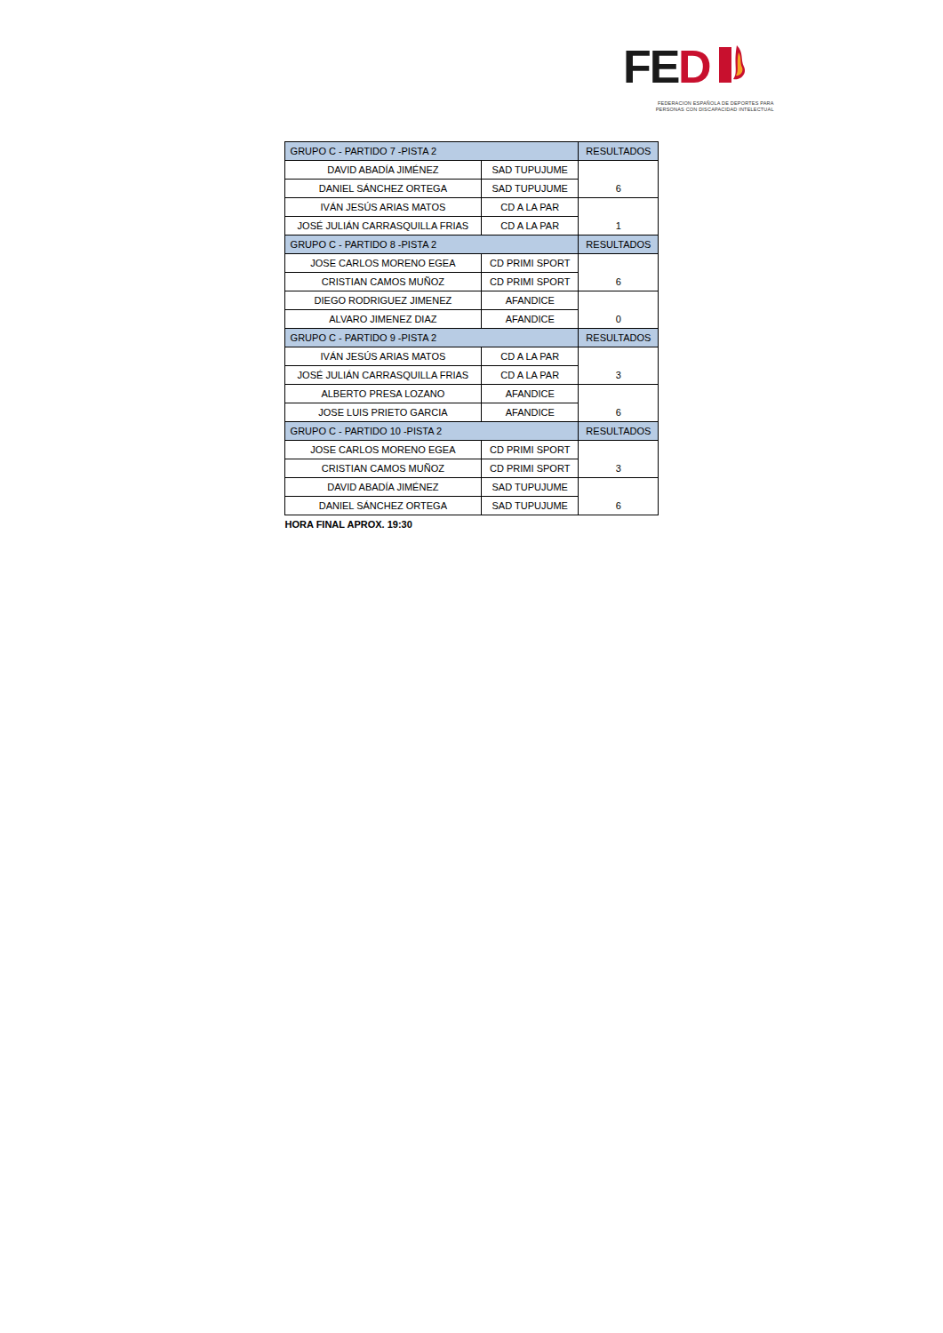FE D
FEDERACION ESPAÑOLA DE DEPORTES PARA
PERSONAS CON DISCAPACIDAD INTELECTUAL
| GRUPO C - PARTIDO 7 -PISTA 2 | RESULTADOS |
| DAVID ABADÍA JIMÉNEZ | SAD TUPUJUME | |
| DANIEL SÁNCHEZ ORTEGA | SAD TUPUJUME | 6 |
| IVÁN JESÚS ARIAS MATOS | CD A LA PAR | |
| JOSÉ JULIÁN CARRASQUILLA FRIAS | CD A LA PAR | 1 |
| GRUPO C - PARTIDO 8 -PISTA 2 | RESULTADOS |
| JOSE CARLOS MORENO EGEA | CD PRIMI SPORT | |
| CRISTIAN CAMOS MUÑOZ | CD PRIMI SPORT | 6 |
| DIEGO RODRIGUEZ JIMENEZ | AFANDICE | |
| ALVARO JIMENEZ DIAZ | AFANDICE | 0 |
| GRUPO C - PARTIDO 9 -PISTA 2 | RESULTADOS |
| IVÁN JESÚS ARIAS MATOS | CD A LA PAR | |
| JOSÉ JULIÁN CARRASQUILLA FRIAS | CD A LA PAR | 3 |
| ALBERTO PRESA LOZANO | AFANDICE | |
| JOSE LUIS PRIETO GARCIA | AFANDICE | 6 |
| GRUPO C - PARTIDO 10 -PISTA 2 | RESULTADOS |
| JOSE CARLOS MORENO EGEA | CD PRIMI SPORT | |
| CRISTIAN CAMOS MUÑOZ | CD PRIMI SPORT | 3 |
| DAVID ABADÍA JIMÉNEZ | SAD TUPUJUME | |
| DANIEL SÁNCHEZ ORTEGA | SAD TUPUJUME | 6 |
HORA FINAL APROX. 19:30